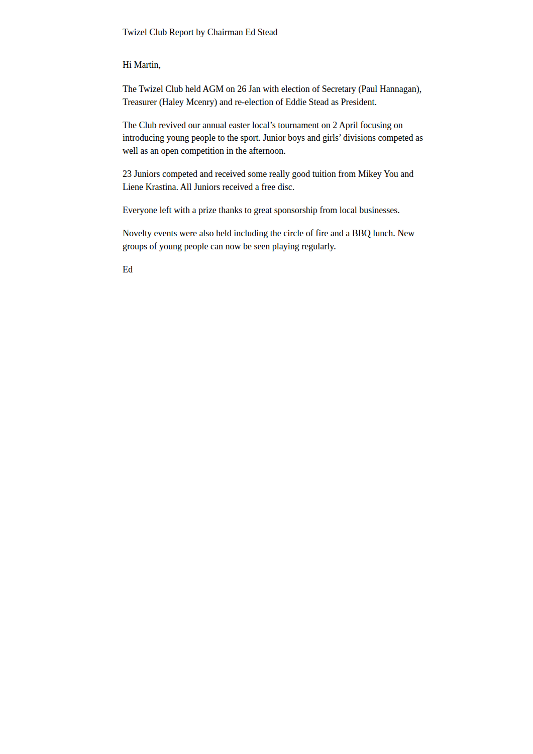Twizel Club Report by Chairman Ed Stead
Hi Martin,
The Twizel Club held AGM on 26 Jan with election of Secretary (Paul Hannagan), Treasurer (Haley Mcenry) and re-election of Eddie Stead as President.
The Club revived our annual easter local’s tournament on 2 April focusing on introducing young people to the sport. Junior boys and girls’ divisions competed as well as an open competition in the afternoon.
23 Juniors competed and received some really good tuition from Mikey You and Liene Krastina. All Juniors received a free disc.
Everyone left with a prize thanks to great sponsorship from local businesses.
Novelty events were also held including the circle of fire and a BBQ lunch. New groups of young people can now be seen playing regularly.
Ed